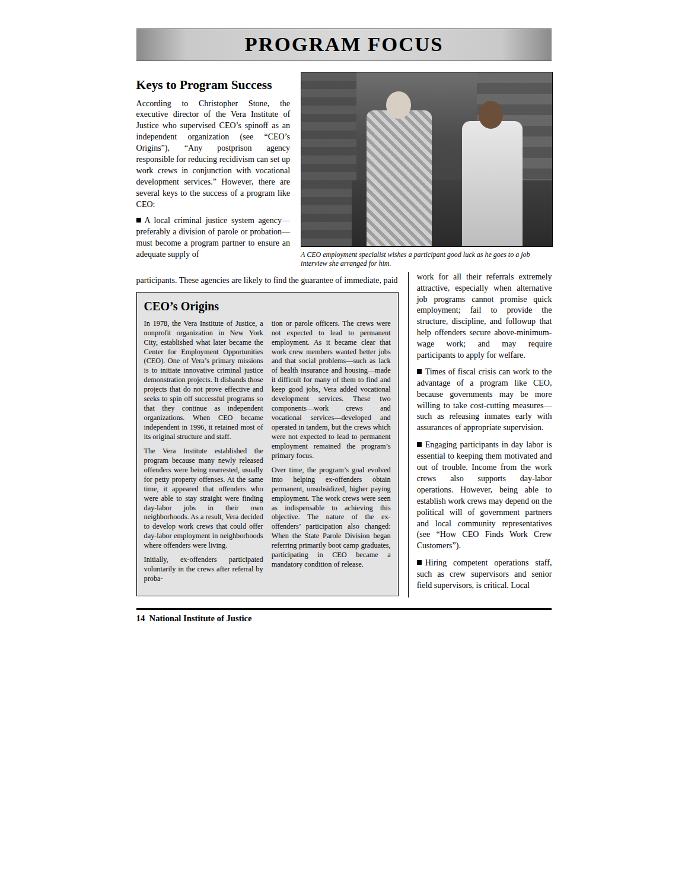PROGRAM FOCUS
Keys to Program Success
According to Christopher Stone, the executive director of the Vera Institute of Justice who supervised CEO’s spinoff as an independent organization (see “CEO’s Origins”), “Any postprison agency responsible for reducing recidivism can set up work crews in conjunction with vocational development services.” However, there are several keys to the success of a program like CEO:
A local criminal justice system agency—preferably a division of parole or probation—must become a program partner to ensure an adequate supply of
A CEO employment specialist wishes a participant good luck as he goes to a job interview she arranged for him.
participants. These agencies are likely to find the guarantee of immediate, paid
CEO’s Origins
In 1978, the Vera Institute of Justice, a nonprofit organization in New York City, established what later became the Center for Employment Opportunities (CEO). One of Vera’s primary missions is to initiate innovative criminal justice demonstration projects. It disbands those projects that do not prove effective and seeks to spin off successful programs so that they continue as independent organizations. When CEO became independent in 1996, it retained most of its original structure and staff.
The Vera Institute established the program because many newly released offenders were being rearrested, usually for petty property offenses. At the same time, it appeared that offenders who were able to stay straight were finding day-labor jobs in their own neighborhoods. As a result, Vera decided to develop work crews that could offer day-labor employment in neighborhoods where offenders were living.
Initially, ex-offenders participated voluntarily in the crews after referral by proba-
tion or parole officers. The crews were not expected to lead to permanent employment. As it became clear that work crew members wanted better jobs and that social problems—such as lack of health insurance and housing—made it difficult for many of them to find and keep good jobs, Vera added vocational development services. These two components—work crews and vocational services—developed and operated in tandem, but the crews which were not expected to lead to permanent employment remained the program’s primary focus.
Over time, the program’s goal evolved into helping ex-offenders obtain permanent, unsubsidized, higher paying employment. The work crews were seen as indispensable to achieving this objective. The nature of the ex-offenders’ participation also changed: When the State Parole Division began referring primarily boot camp graduates, participating in CEO became a mandatory condition of release.
work for all their referrals extremely attractive, especially when alternative job programs cannot promise quick employment; fail to provide the structure, discipline, and followup that help offenders secure above-minimum-wage work; and may require participants to apply for welfare.
Times of fiscal crisis can work to the advantage of a program like CEO, because governments may be more willing to take cost-cutting measures—such as releasing inmates early with assurances of appropriate supervision.
Engaging participants in day labor is essential to keeping them motivated and out of trouble. Income from the work crews also supports day-labor operations. However, being able to establish work crews may depend on the political will of government partners and local community representatives (see “How CEO Finds Work Crew Customers”).
Hiring competent operations staff, such as crew supervisors and senior field supervisors, is critical. Local
14 National Institute of Justice